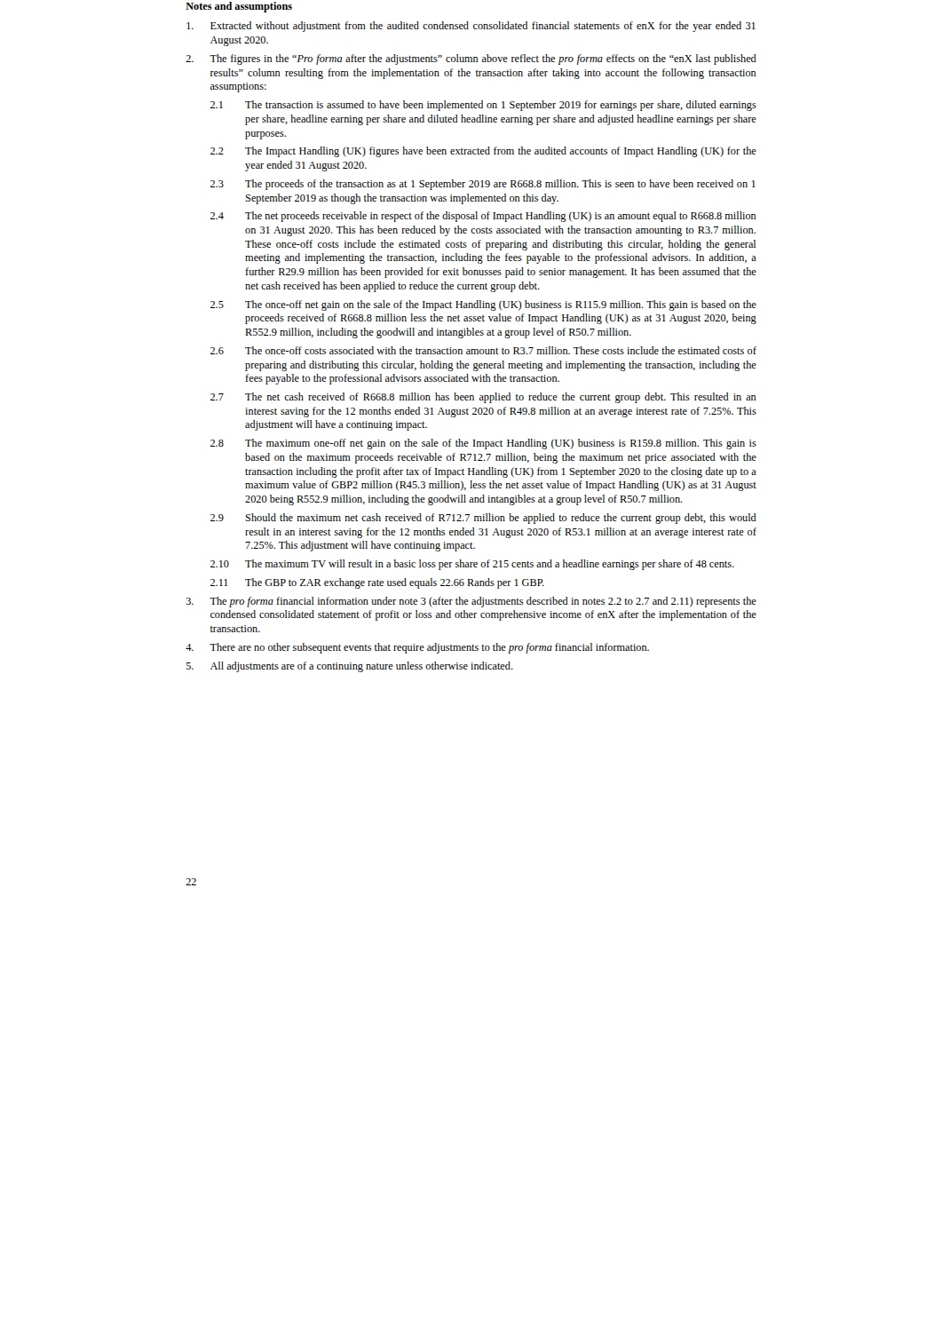Notes and assumptions
Extracted without adjustment from the audited condensed consolidated financial statements of enX for the year ended 31 August 2020.
The figures in the “Pro forma after the adjustments” column above reflect the pro forma effects on the “enX last published results” column resulting from the implementation of the transaction after taking into account the following transaction assumptions:
2.1 The transaction is assumed to have been implemented on 1 September 2019 for earnings per share, diluted earnings per share, headline earning per share and diluted headline earning per share and adjusted headline earnings per share purposes.
2.2 The Impact Handling (UK) figures have been extracted from the audited accounts of Impact Handling (UK) for the year ended 31 August 2020.
2.3 The proceeds of the transaction as at 1 September 2019 are R668.8 million. This is seen to have been received on 1 September 2019 as though the transaction was implemented on this day.
2.4 The net proceeds receivable in respect of the disposal of Impact Handling (UK) is an amount equal to R668.8 million on 31 August 2020. This has been reduced by the costs associated with the transaction amounting to R3.7 million. These once-off costs include the estimated costs of preparing and distributing this circular, holding the general meeting and implementing the transaction, including the fees payable to the professional advisors. In addition, a further R29.9 million has been provided for exit bonusses paid to senior management. It has been assumed that the net cash received has been applied to reduce the current group debt.
2.5 The once-off net gain on the sale of the Impact Handling (UK) business is R115.9 million. This gain is based on the proceeds received of R668.8 million less the net asset value of Impact Handling (UK) as at 31 August 2020, being R552.9 million, including the goodwill and intangibles at a group level of R50.7 million.
2.6 The once-off costs associated with the transaction amount to R3.7 million. These costs include the estimated costs of preparing and distributing this circular, holding the general meeting and implementing the transaction, including the fees payable to the professional advisors associated with the transaction.
2.7 The net cash received of R668.8 million has been applied to reduce the current group debt. This resulted in an interest saving for the 12 months ended 31 August 2020 of R49.8 million at an average interest rate of 7.25%. This adjustment will have a continuing impact.
2.8 The maximum one-off net gain on the sale of the Impact Handling (UK) business is R159.8 million. This gain is based on the maximum proceeds receivable of R712.7 million, being the maximum net price associated with the transaction including the profit after tax of Impact Handling (UK) from 1 September 2020 to the closing date up to a maximum value of GBP2 million (R45.3 million), less the net asset value of Impact Handling (UK) as at 31 August 2020 being R552.9 million, including the goodwill and intangibles at a group level of R50.7 million.
2.9 Should the maximum net cash received of R712.7 million be applied to reduce the current group debt, this would result in an interest saving for the 12 months ended 31 August 2020 of R53.1 million at an average interest rate of 7.25%. This adjustment will have continuing impact.
2.10 The maximum TV will result in a basic loss per share of 215 cents and a headline earnings per share of 48 cents.
2.11 The GBP to ZAR exchange rate used equals 22.66 Rands per 1 GBP.
The pro forma financial information under note 3 (after the adjustments described in notes 2.2 to 2.7 and 2.11) represents the condensed consolidated statement of profit or loss and other comprehensive income of enX after the implementation of the transaction.
There are no other subsequent events that require adjustments to the pro forma financial information.
All adjustments are of a continuing nature unless otherwise indicated.
22